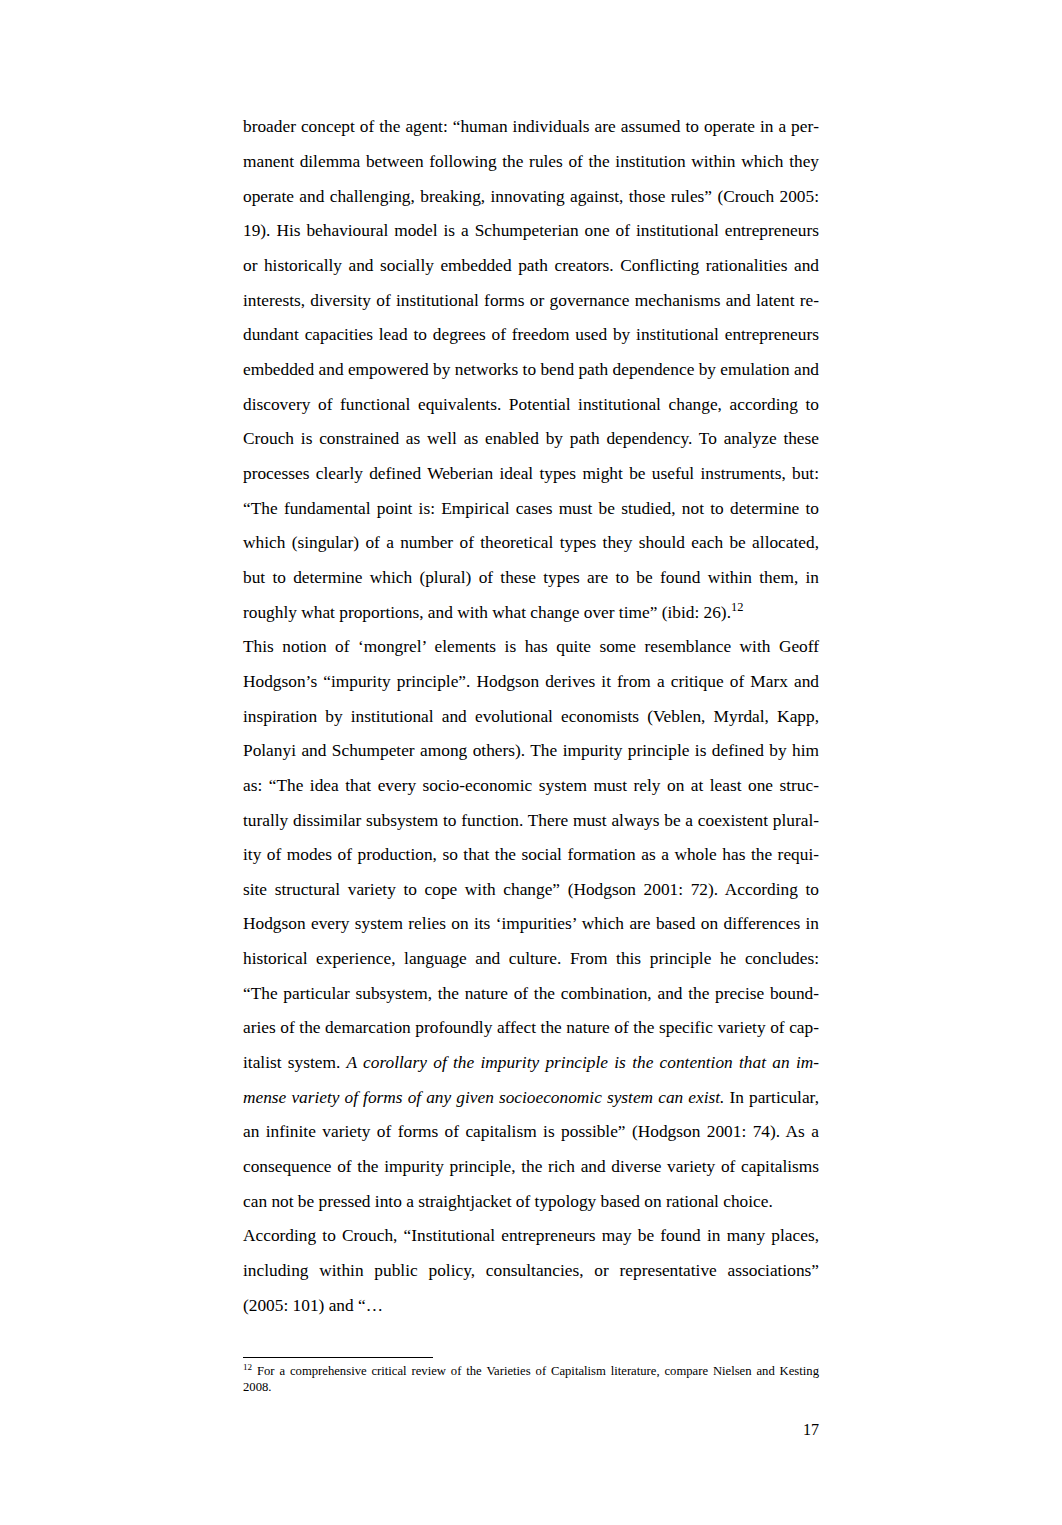broader concept of the agent: “human individuals are assumed to operate in a permanent dilemma between following the rules of the institution within which they operate and challenging, breaking, innovating against, those rules” (Crouch 2005: 19). His behavioural model is a Schumpeterian one of institutional entrepreneurs or historically and socially embedded path creators. Conflicting rationalities and interests, diversity of institutional forms or governance mechanisms and latent redundant capacities lead to degrees of freedom used by institutional entrepreneurs embedded and empowered by networks to bend path dependence by emulation and discovery of functional equivalents. Potential institutional change, according to Crouch is constrained as well as enabled by path dependency. To analyze these processes clearly defined Weberian ideal types might be useful instruments, but: “The fundamental point is: Empirical cases must be studied, not to determine to which (singular) of a number of theoretical types they should each be allocated, but to determine which (plural) of these types are to be found within them, in roughly what proportions, and with what change over time” (ibid: 26).12
This notion of ‘mongrel’ elements is has quite some resemblance with Geoff Hodgson’s “impurity principle”. Hodgson derives it from a critique of Marx and inspiration by institutional and evolutional economists (Veblen, Myrdal, Kapp, Polanyi and Schumpeter among others). The impurity principle is defined by him as: “The idea that every socio-economic system must rely on at least one structurally dissimilar subsystem to function. There must always be a coexistent plurality of modes of production, so that the social formation as a whole has the requisite structural variety to cope with change” (Hodgson 2001: 72). According to Hodgson every system relies on its ‘impurities’ which are based on differences in historical experience, language and culture. From this principle he concludes: “The particular subsystem, the nature of the combination, and the precise boundaries of the demarcation profoundly affect the nature of the specific variety of capitalist system. A corollary of the impurity principle is the contention that an immense variety of forms of any given socioeconomic system can exist. In particular, an infinite variety of forms of capitalism is possible” (Hodgson 2001: 74). As a consequence of the impurity principle, the rich and diverse variety of capitalisms can not be pressed into a straightjacket of typology based on rational choice.
According to Crouch, “Institutional entrepreneurs may be found in many places, including within public policy, consultancies, or representative associations” (2005: 101) and “…
12 For a comprehensive critical review of the Varieties of Capitalism literature, compare Nielsen and Kesting 2008.
17